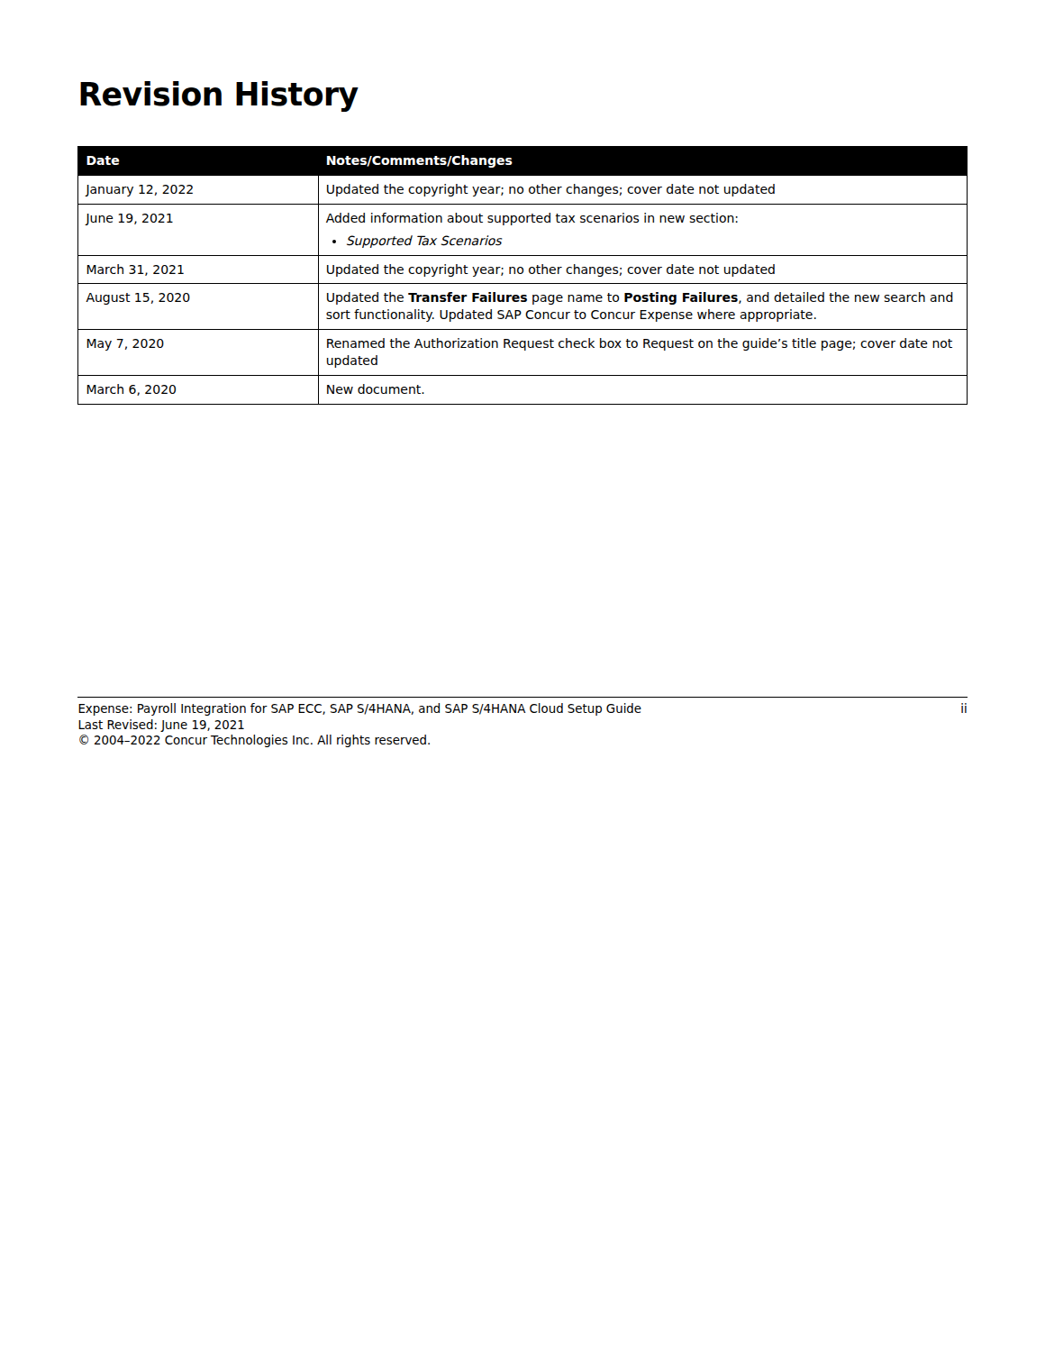Revision History
| Date | Notes/Comments/Changes |
| --- | --- |
| January 12, 2022 | Updated the copyright year; no other changes; cover date not updated |
| June 19, 2021 | Added information about supported tax scenarios in new section: Supported Tax Scenarios |
| March 31, 2021 | Updated the copyright year; no other changes; cover date not updated |
| August 15, 2020 | Updated the Transfer Failures page name to Posting Failures , and detailed the new search and sort functionality. Updated SAP Concur to Concur Expense where appropriate. |
| May 7, 2020 | Renamed the Authorization Request check box to Request on the guide’s title page; cover date not updated |
| March 6, 2020 | New document. |
Expense: Payroll Integration for SAP ECC, SAP S/4HANA, and SAP S/4HANA Cloud Setup Guide ii
Last Revised: June 19, 2021
© 2004–2022 Concur Technologies Inc. All rights reserved.